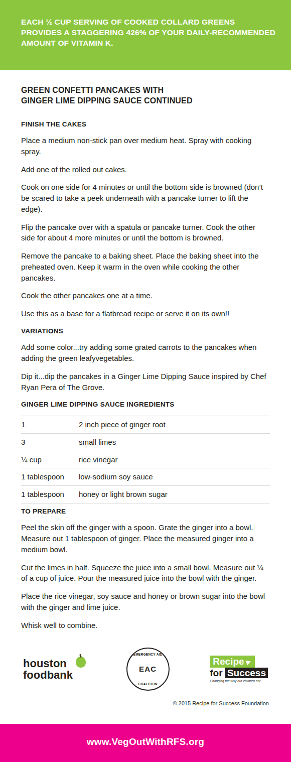Each ½ cup serving of cooked collard greens provides a staggering 426% of your daily-recommended amount of vitamin K.
Green Confetti Pancakes with
Ginger Lime Dipping Sauce Continued
Finish the Cakes
Place a medium non-stick pan over medium heat. Spray with cooking spray.
Add one of the rolled out cakes.
Cook on one side for 4 minutes or until the bottom side is browned (don’t be scared to take a peek underneath with a pancake turner to lift the edge).
Flip the pancake over with a spatula or pancake turner. Cook the other side for about 4 more minutes or until the bottom is browned.
Remove the pancake to a baking sheet. Place the baking sheet into the preheated oven. Keep it warm in the oven while cooking the other pancakes.
Cook the other pancakes one at a time.
Use this as a base for a flatbread recipe or serve it on its own!!
Variations
Add some color...try adding some grated carrots to the pancakes when adding the green leafyvegetables.
Dip it...dip the pancakes in a Ginger Lime Dipping Sauce inspired by Chef Ryan Pera of The Grove.
Ginger Lime Dipping Sauce Ingredients
| 1 | 2 inch piece of ginger root |
| 3 | small limes |
| ¼ cup | rice vinegar |
| 1 tablespoon | low-sodium soy sauce |
| 1 tablespoon | honey or light brown sugar |
To Prepare
Peel the skin off the ginger with a spoon. Grate the ginger into a bowl. Measure out 1 tablespoon of ginger. Place the measured ginger into a medium bowl.
Cut the limes in half. Squeeze the juice into a small bowl. Measure out ¼ of a cup of juice. Pour the measured juice into the bowl with the ginger.
Place the rice vinegar, soy sauce and honey or brown sugar into the bowl with the ginger and lime juice.
Whisk well to combine.
houston
foodbank
Emergency Aid EAC Coalition
Recipe
for Success
Changing the way our children eat
© 2015 Recipe for Success Foundation
www.VegOutWithRFS.org